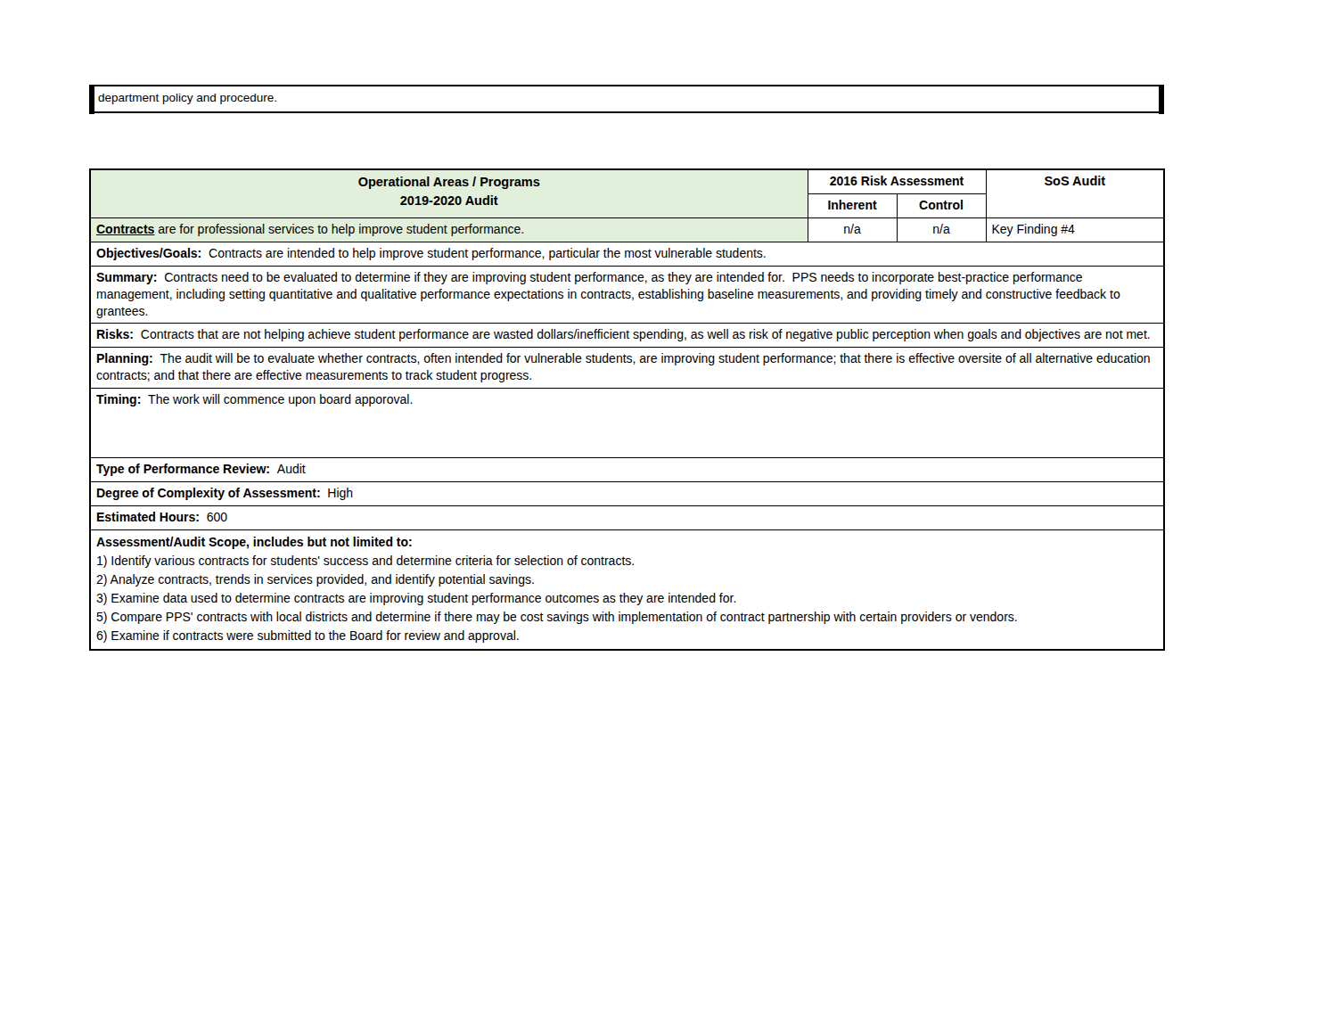department policy and procedure.
| Operational Areas / Programs 2019-2020 Audit | 2016 Risk Assessment | SoS Audit |
| Inherent | Control |
| Contracts are for professional services to help improve student performance. | n/a | n/a | Key Finding #4 |
| Objectives/Goals: Contracts are intended to help improve student performance, particular the most vulnerable students. |
| Summary: Contracts need to be evaluated to determine if they are improving student performance, as they are intended for. PPS needs to incorporate best-practice performance management, including setting quantitative and qualitative performance expectations in contracts, establishing baseline measurements, and providing timely and constructive feedback to grantees. |
| Risks: Contracts that are not helping achieve student performance are wasted dollars/inefficient spending, as well as risk of negative public perception when goals and objectives are not met. |
| Planning: The audit will be to evaluate whether contracts, often intended for vulnerable students, are improving student performance; that there is effective oversite of all alternative education contracts; and that there are effective measurements to track student progress. |
| Timing: The work will commence upon board apporoval. |
| Type of Performance Review: Audit |
| Degree of Complexity of Assessment: High |
| Estimated Hours: 600 |
| Assessment/Audit Scope, includes but not limited to: 1) Identify various contracts for students' success and determine criteria for selection of contracts. 2) Analyze contracts, trends in services provided, and identify potential savings. 3) Examine data used to determine contracts are improving student performance outcomes as they are intended for. 5) Compare PPS' contracts with local districts and determine if there may be cost savings with implementation of contract partnership with certain providers or vendors. 6) Examine if contracts were submitted to the Board for review and approval. |